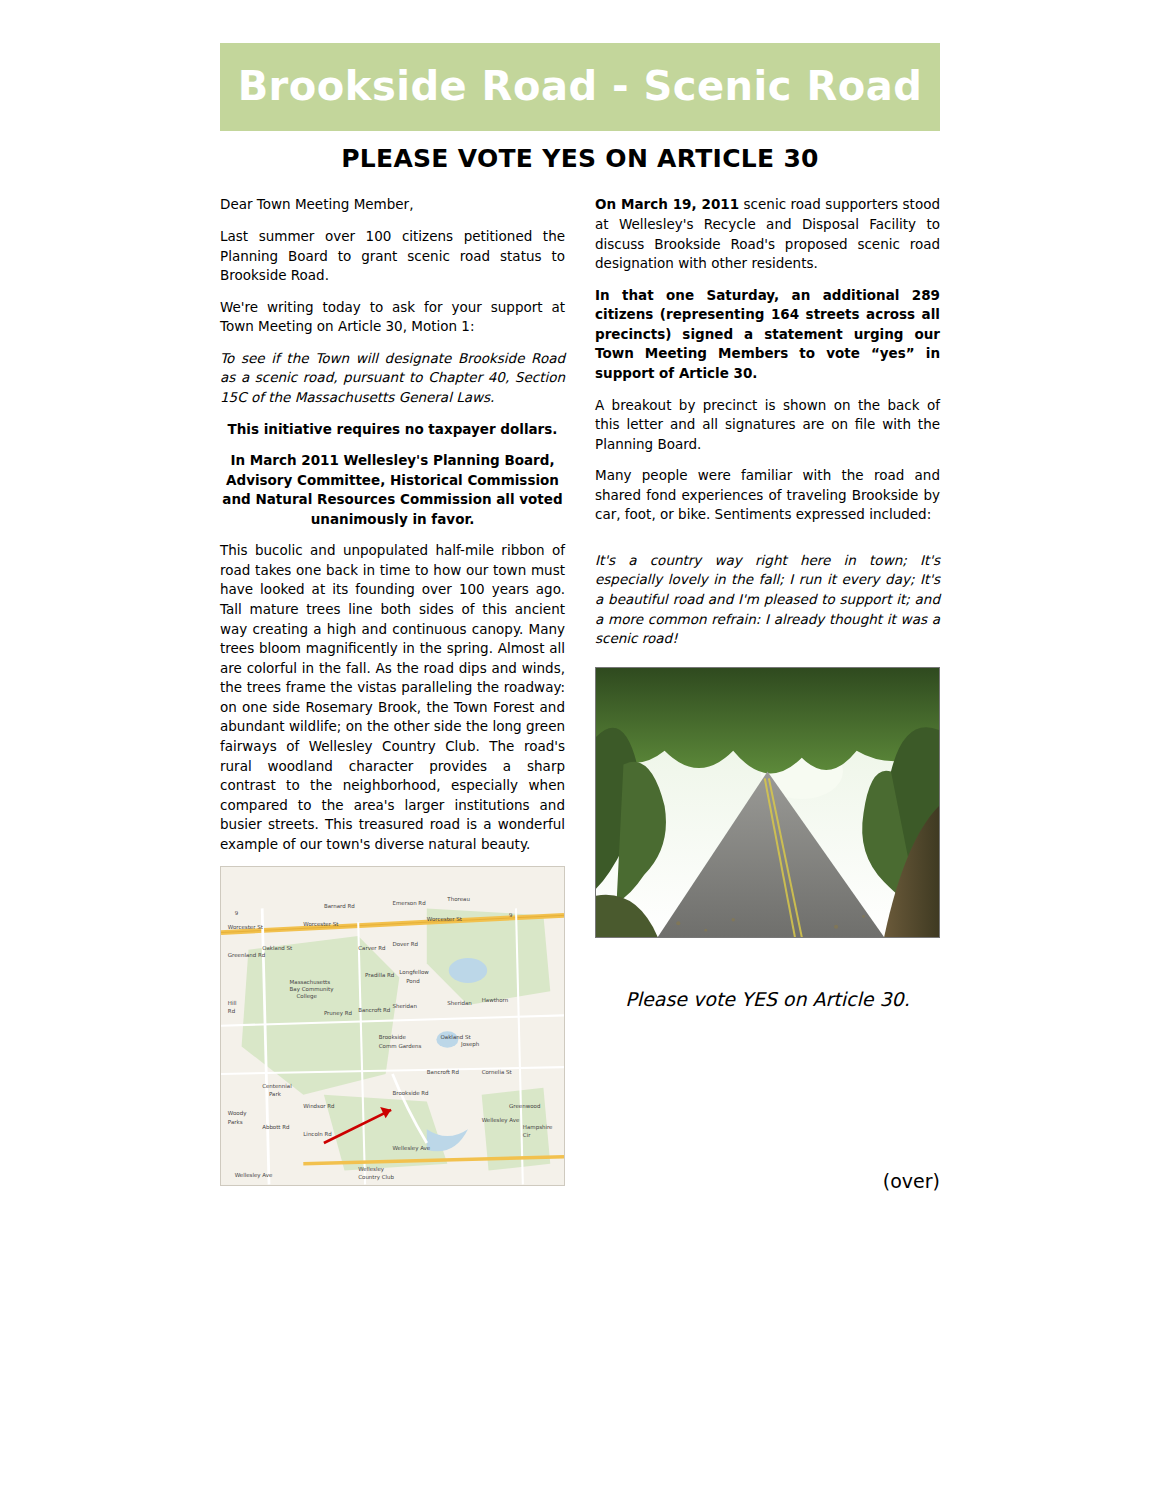Brookside Road - Scenic Road
PLEASE VOTE YES ON ARTICLE 30
Dear Town Meeting Member,
Last summer over 100 citizens petitioned the Planning Board to grant scenic road status to Brookside Road.
We're writing today to ask for your support at Town Meeting on Article 30, Motion 1:
To see if the Town will designate Brookside Road as a scenic road, pursuant to Chapter 40, Section 15C of the Massachusetts General Laws.
This initiative requires no taxpayer dollars.
In March 2011 Wellesley's Planning Board, Advisory Committee, Historical Commission and Natural Resources Commission all voted unanimously in favor.
This bucolic and unpopulated half-mile ribbon of road takes one back in time to how our town must have looked at its founding over 100 years ago. Tall mature trees line both sides of this ancient way creating a high and continuous canopy. Many trees bloom magnificently in the spring. Almost all are colorful in the fall. As the road dips and winds, the trees frame the vistas paralleling the roadway: on one side Rosemary Brook, the Town Forest and abundant wildlife; on the other side the long green fairways of Wellesley Country Club. The road's rural woodland character provides a sharp contrast to the neighborhood, especially when compared to the area's larger institutions and busier streets. This treasured road is a wonderful example of our town's diverse natural beauty.
Worcester St Worcester St Worcester St 9 9 Barnard Rd Emerson Rd Thoreau Greenland Rd Oakland St Carver Rd Dover Rd Pradilla Rd Longfellow Pond Massachusetts Bay Community College Hill Rd Pruney Rd Bancroft Rd Sheridan Sheridan Hawthorn Brookside Comm Gardens Oakland St Joseph Bancroft Rd Cornelia St Centennial Park Windsor Rd Woody Parks Abbott Rd Lincoln Rd Brookside Rd Wellesley Ave Greenwood Hampshire Cir Wellesley Ave Wellesley Country Club Wellesley Ave
On March 19, 2011 scenic road supporters stood at Wellesley's Recycle and Disposal Facility to discuss Brookside Road's proposed scenic road designation with other residents.
In that one Saturday, an additional 289 citizens (representing 164 streets across all precincts) signed a statement urging our Town Meeting Members to vote “yes” in support of Article 30.
A breakout by precinct is shown on the back of this letter and all signatures are on file with the Planning Board.
Many people were familiar with the road and shared fond experiences of traveling Brookside by car, foot, or bike. Sentiments expressed included:
It's a country way right here in town; It's especially lovely in the fall; I run it every day; It's a beautiful road and I'm pleased to support it; and a more common refrain: I already thought it was a scenic road!
Please vote YES on Article 30.
(over)